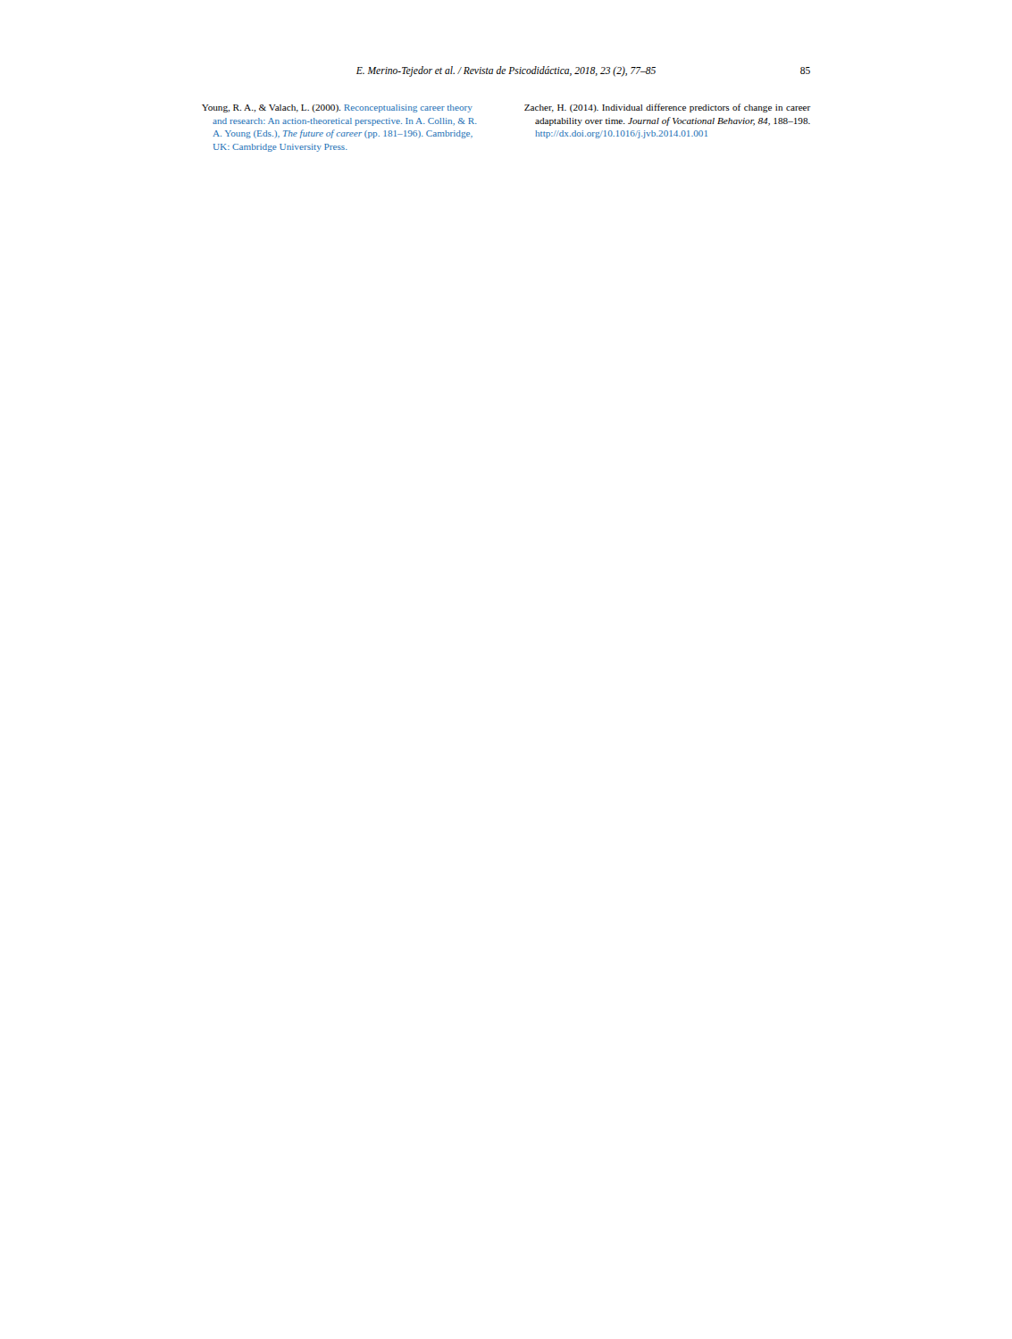E. Merino-Tejedor et al. / Revista de Psicodidáctica, 2018, 23 (2), 77–85
85
Young, R. A., & Valach, L. (2000). Reconceptualising career theory and research: An action-theoretical perspective. In A. Collin, & R. A. Young (Eds.), The future of career (pp. 181–196). Cambridge, UK: Cambridge University Press.
Zacher, H. (2014). Individual difference predictors of change in career adaptability over time. Journal of Vocational Behavior, 84, 188–198. http://dx.doi.org/10.1016/j.jvb.2014.01.001